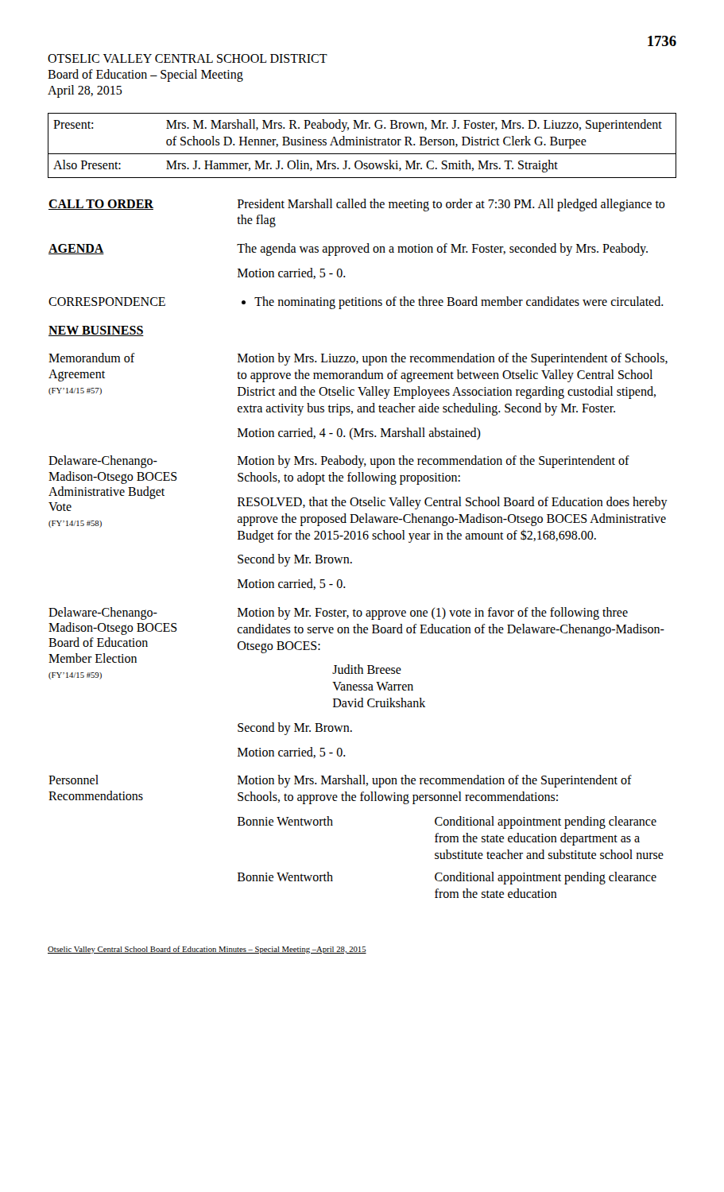1736
OTSELIC VALLEY CENTRAL SCHOOL DISTRICT
Board of Education – Special Meeting
April 28, 2015
| Present: | Mrs. M. Marshall, Mrs. R. Peabody, Mr. G. Brown, Mr. J. Foster, Mrs. D. Liuzzo, Superintendent of Schools D. Henner, Business Administrator R. Berson, District Clerk G. Burpee |
| Also Present: | Mrs. J. Hammer, Mr. J. Olin, Mrs. J. Osowski, Mr. C. Smith, Mrs. T. Straight |
| CALL TO ORDER | President Marshall called the meeting to order at 7:30 PM. All pledged allegiance to the flag |
| AGENDA | The agenda was approved on a motion of Mr. Foster, seconded by Mrs. Peabody. Motion carried, 5 - 0. |
| CORRESPONDENCE | The nominating petitions of the three Board member candidates were circulated. |
| NEW BUSINESS | |
| Memorandum of Agreement (FY’14/15 #57) | Motion by Mrs. Liuzzo, upon the recommendation of the Superintendent of Schools, to approve the memorandum of agreement between Otselic Valley Central School District and the Otselic Valley Employees Association regarding custodial stipend, extra activity bus trips, and teacher aide scheduling. Second by Mr. Foster. Motion carried, 4 - 0. (Mrs. Marshall abstained) |
| Delaware-Chenango- Madison-Otsego BOCES Administrative Budget Vote (FY’14/15 #58) | Motion by Mrs. Peabody, upon the recommendation of the Superintendent of Schools, to adopt the following proposition: RESOLVED, that the Otselic Valley Central School Board of Education does hereby approve the proposed Delaware-Chenango-Madison-Otsego BOCES Administrative Budget for the 2015-2016 school year in the amount of $2,168,698.00. Second by Mr. Brown. Motion carried, 5 - 0. |
| Delaware-Chenango- Madison-Otsego BOCES Board of Education Member Election (FY’14/15 #59) | Motion by Mr. Foster, to approve one (1) vote in favor of the following three candidates to serve on the Board of Education of the Delaware-Chenango-Madison-Otsego BOCES: Judith Breese Vanessa Warren David Cruikshank Second by Mr. Brown. Motion carried, 5 - 0. |
| Personnel Recommendations | Motion by Mrs. Marshall, upon the recommendation of the Superintendent of Schools, to approve the following personnel recommendations: / Bonnie Wentworth / Conditional appointment pending clearance from the state education department as a substitute teacher and substitute school nurse / / Bonnie Wentworth / Conditional appointment pending clearance from the state education / |
Otselic Valley Central School Board of Education Minutes – Special Meeting –April 28, 2015